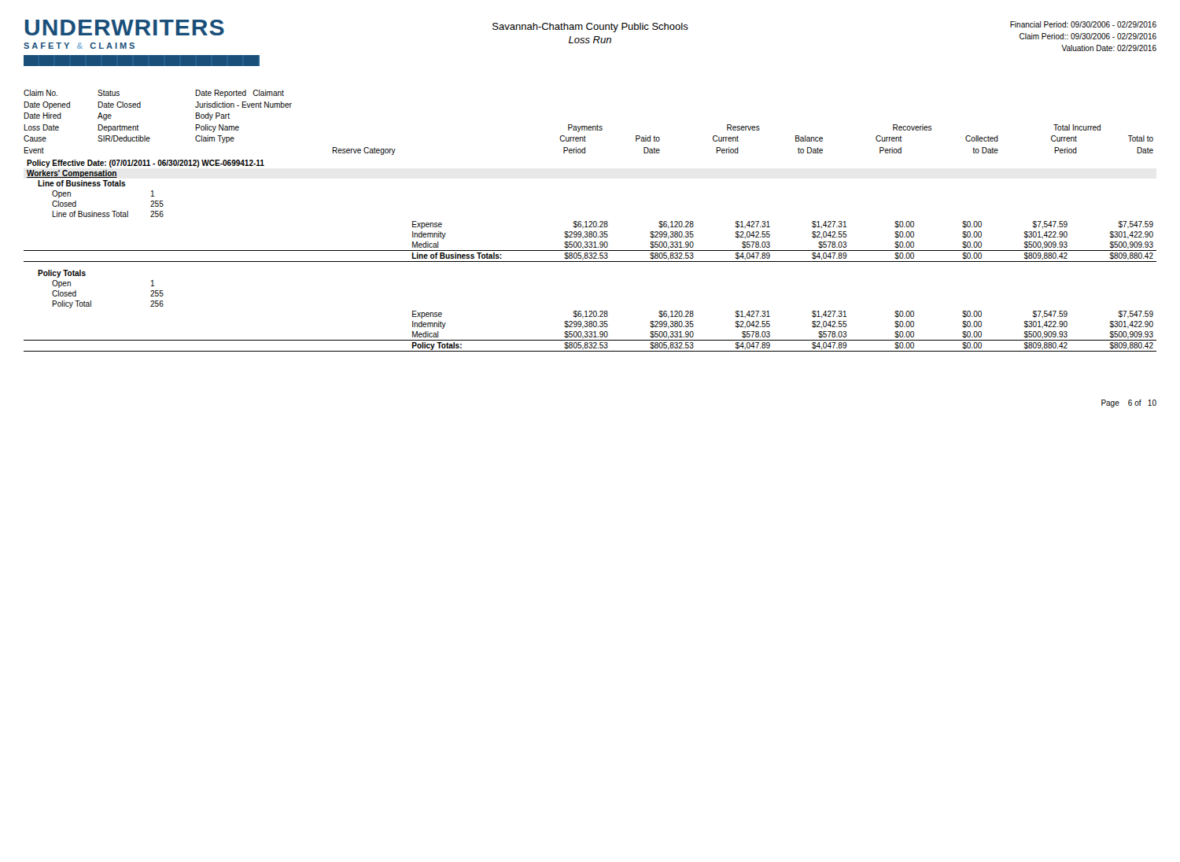UNDERWRITERS
SAFETY & CLAIMS
Savannah-Chatham County Public Schools
Loss Run
Financial Period: 09/30/2006 - 02/29/2016
Claim Period:: 09/30/2006 - 02/29/2016
Valuation Date: 02/29/2016
| Claim No. | Status | Date Reported Claimant | | |
| Date Opened | Date Closed | Jurisdiction - Event Number | | |
| Date Hired | Age | Body Part | | |
| Loss Date | Department | Policy Name | | Payments | Reserves | Recoveries | Total Incurred |
| Cause | SIR/Deductible | Claim Type | | Current | Paid to | Current | Balance | Current | Collected | Current | Total to |
| Event | | | Reserve Category | Period | Date | Period | to Date | Period | to Date | Period | Date |
| Policy Effective Date: (07/01/2011 - 06/30/2012) WCE-0699412-11 |
| Workers' Compensation |
| Line of Business Totals |
| Open | 1 | |
| Closed | 255 | |
| Line of Business Total | 256 | |
| | Expense | $6,120.28 | $6,120.28 | $1,427.31 | $1,427.31 | $0.00 | $0.00 | $7,547.59 | $7,547.59 |
| | Indemnity | $299,380.35 | $299,380.35 | $2,042.55 | $2,042.55 | $0.00 | $0.00 | $301,422.90 | $301,422.90 |
| | Medical | $500,331.90 | $500,331.90 | $578.03 | $578.03 | $0.00 | $0.00 | $500,909.93 | $500,909.93 |
| | Line of Business Totals: | $805,832.53 | $805,832.53 | $4,047.89 | $4,047.89 | $0.00 | $0.00 | $809,880.42 | $809,880.42 |
| Policy Totals |
| Open | 1 | |
| Closed | 255 | |
| Policy Total | 256 | |
| | Expense | $6,120.28 | $6,120.28 | $1,427.31 | $1,427.31 | $0.00 | $0.00 | $7,547.59 | $7,547.59 |
| | Indemnity | $299,380.35 | $299,380.35 | $2,042.55 | $2,042.55 | $0.00 | $0.00 | $301,422.90 | $301,422.90 |
| | Medical | $500,331.90 | $500,331.90 | $578.03 | $578.03 | $0.00 | $0.00 | $500,909.93 | $500,909.93 |
| | Policy Totals: | $805,832.53 | $805,832.53 | $4,047.89 | $4,047.89 | $0.00 | $0.00 | $809,880.42 | $809,880.42 |
Page 6 of 10